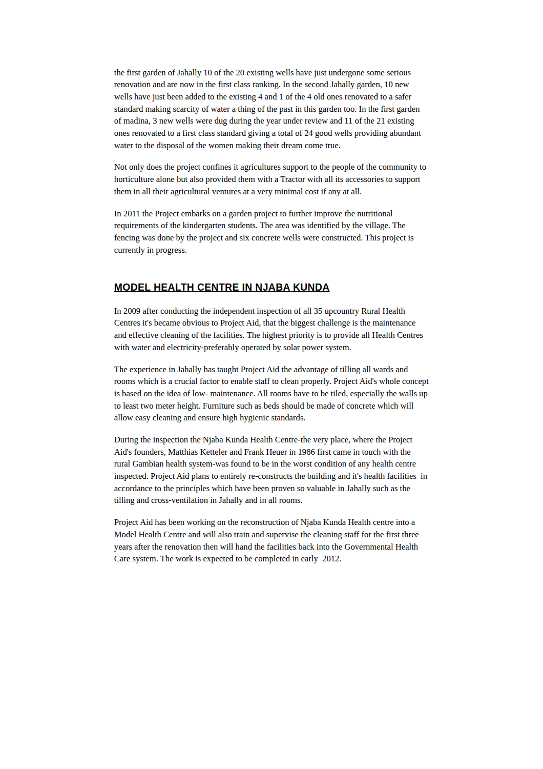the first garden of Jahally 10 of the 20 existing wells have just undergone some serious renovation and are now in the first class ranking. In the second Jahally garden, 10 new wells have just been added to the existing 4 and 1 of the 4 old ones renovated to a safer standard making scarcity of water a thing of the past in this garden too. In the first garden of madina, 3 new wells were dug during the year under review and 11 of the 21 existing ones renovated to a first class standard giving a total of 24 good wells providing abundant water to the disposal of the women making their dream come true.
Not only does the project confines it agricultures support to the people of the community to horticulture alone but also provided them with a Tractor with all its accessories to support them in all their agricultural ventures at a very minimal cost if any at all.
In 2011 the Project embarks on a garden project to further improve the nutritional requirements of the kindergarten students. The area was identified by the village. The fencing was done by the project and six concrete wells were constructed. This project is currently in progress.
MODEL HEALTH CENTRE IN NJABA KUNDA
In 2009 after conducting the independent inspection of all 35 upcountry Rural Health Centres it's became obvious to Project Aid, that the biggest challenge is the maintenance and effective cleaning of the facilities. The highest priority is to provide all Health Centres with water and electricity-preferably operated by solar power system.
The experience in Jahally has taught Project Aid the advantage of tilling all wards and rooms which is a crucial factor to enable staff to clean properly. Project Aid's whole concept is based on the idea of low- maintenance. All rooms have to be tiled, especially the walls up to least two meter height. Furniture such as beds should be made of concrete which will allow easy cleaning and ensure high hygienic standards.
During the inspection the Njaba Kunda Health Centre-the very place, where the Project Aid's founders, Matthias Ketteler and Frank Heuer in 1986 first came in touch with the rural Gambian health system-was found to be in the worst condition of any health centre inspected. Project Aid plans to entirely re-constructs the building and it's health facilities in accordance to the principles which have been proven so valuable in Jahally such as the tilling and cross-ventilation in Jahally and in all rooms.
Project Aid has been working on the reconstruction of Njaba Kunda Health centre into a Model Health Centre and will also train and supervise the cleaning staff for the first three years after the renovation then will hand the facilities back into the Governmental Health Care system. The work is expected to be completed in early 2012.